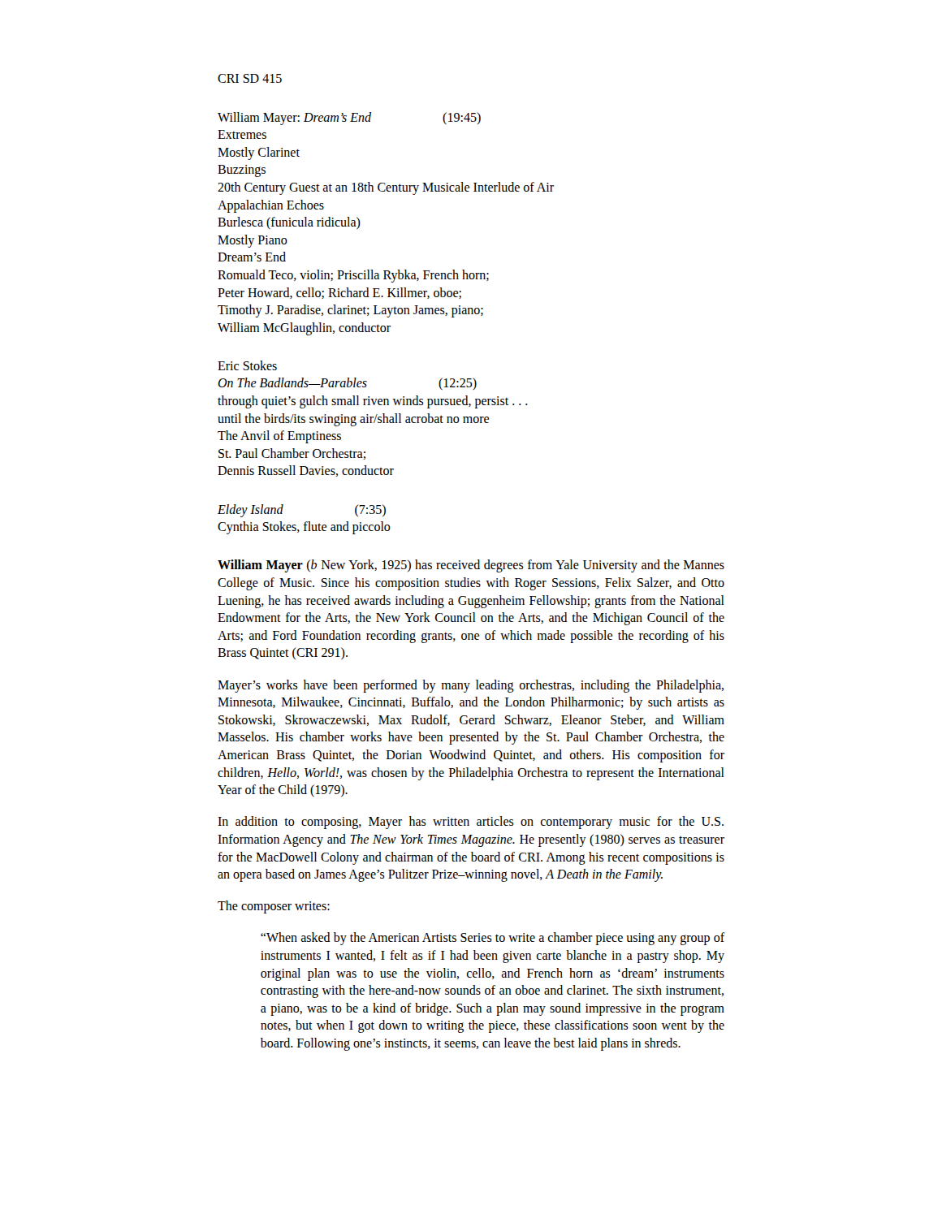CRI SD 415
William Mayer: Dream’s End(19:45)
Extremes
Mostly Clarinet
Buzzings
20th Century Guest at an 18th Century Musicale Interlude of Air
Appalachian Echoes
Burlesca (funicula ridicula)
Mostly Piano
Dream’s End
Romuald Teco, violin; Priscilla Rybka, French horn;
Peter Howard, cello; Richard E. Killmer, oboe;
Timothy J. Paradise, clarinet; Layton James, piano;
William McGlaughlin, conductor
Eric Stokes
On The Badlands—Parables(12:25)
through quiet’s gulch small riven winds pursued, persist . . .
until the birds/its swinging air/shall acrobat no more
The Anvil of Emptiness
St. Paul Chamber Orchestra;
Dennis Russell Davies, conductor
Eldey Island(7:35)
Cynthia Stokes, flute and piccolo
William Mayer (b New York, 1925) has received degrees from Yale University and the Mannes College of Music. Since his composition studies with Roger Sessions, Felix Salzer, and Otto Luening, he has received awards including a Guggenheim Fellowship; grants from the National Endowment for the Arts, the New York Council on the Arts, and the Michigan Council of the Arts; and Ford Foundation recording grants, one of which made possible the recording of his Brass Quintet (CRI 291).
Mayer’s works have been performed by many leading orchestras, including the Philadelphia, Minnesota, Milwaukee, Cincinnati, Buffalo, and the London Philharmonic; by such artists as Stokowski, Skrowaczewski, Max Rudolf, Gerard Schwarz, Eleanor Steber, and William Masselos. His chamber works have been presented by the St. Paul Chamber Orchestra, the American Brass Quintet, the Dorian Woodwind Quintet, and others. His composition for children, Hello, World!, was chosen by the Philadelphia Orchestra to represent the International Year of the Child (1979).
In addition to composing, Mayer has written articles on contemporary music for the U.S. Information Agency and The New York Times Magazine. He presently (1980) serves as treasurer for the MacDowell Colony and chairman of the board of CRI. Among his recent compositions is an opera based on James Agee’s Pulitzer Prize–winning novel, A Death in the Family.
The composer writes:
“When asked by the American Artists Series to write a chamber piece using any group of instruments I wanted, I felt as if I had been given carte blanche in a pastry shop. My original plan was to use the violin, cello, and French horn as ‘dream’ instruments contrasting with the here-and-now sounds of an oboe and clarinet. The sixth instrument, a piano, was to be a kind of bridge. Such a plan may sound impressive in the program notes, but when I got down to writing the piece, these classifications soon went by the board. Following one’s instincts, it seems, can leave the best laid plans in shreds.